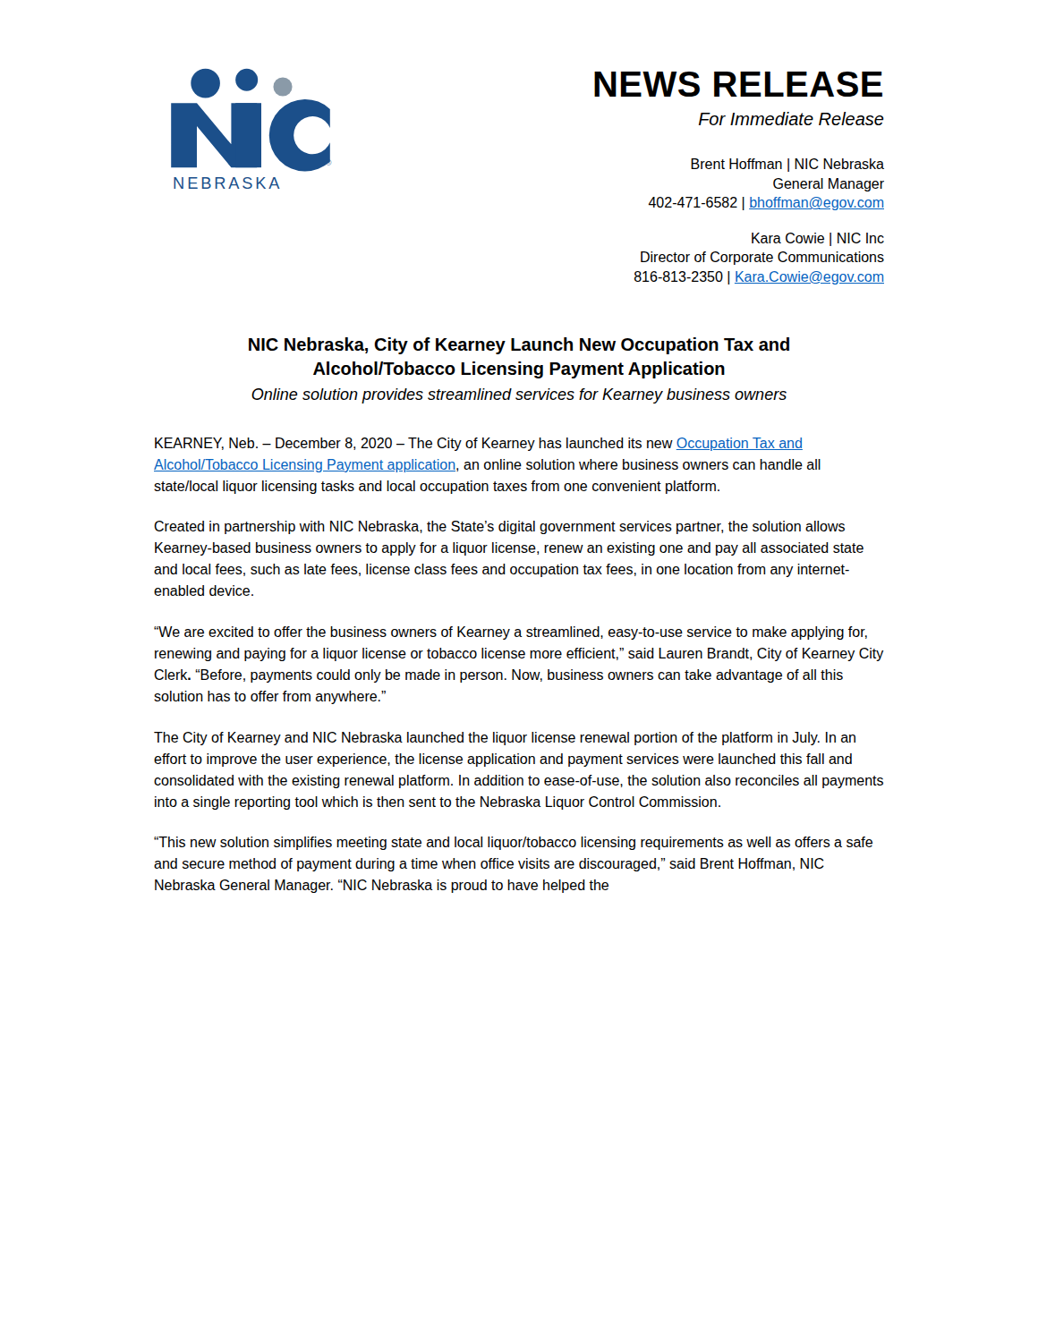® NEBRASKA
NEWS RELEASE
For Immediate Release
Brent Hoffman | NIC Nebraska
General Manager
402-471-6582 | bhoffman@egov.com
Kara Cowie | NIC Inc
Director of Corporate Communications
816-813-2350 | Kara.Cowie@egov.com
NIC Nebraska, City of Kearney Launch New Occupation Tax and
Alcohol/Tobacco Licensing Payment Application
Online solution provides streamlined services for Kearney business owners
KEARNEY, Neb. – December 8, 2020 – The City of Kearney has launched its new Occupation Tax and Alcohol/Tobacco Licensing Payment application, an online solution where business owners can handle all state/local liquor licensing tasks and local occupation taxes from one convenient platform.
Created in partnership with NIC Nebraska, the State’s digital government services partner, the solution allows Kearney-based business owners to apply for a liquor license, renew an existing one and pay all associated state and local fees, such as late fees, license class fees and occupation tax fees, in one location from any internet-enabled device.
“We are excited to offer the business owners of Kearney a streamlined, easy-to-use service to make applying for, renewing and paying for a liquor license or tobacco license more efficient,” said Lauren Brandt, City of Kearney City Clerk. “Before, payments could only be made in person. Now, business owners can take advantage of all this solution has to offer from anywhere.”
The City of Kearney and NIC Nebraska launched the liquor license renewal portion of the platform in July. In an effort to improve the user experience, the license application and payment services were launched this fall and consolidated with the existing renewal platform. In addition to ease-of-use, the solution also reconciles all payments into a single reporting tool which is then sent to the Nebraska Liquor Control Commission.
“This new solution simplifies meeting state and local liquor/tobacco licensing requirements as well as offers a safe and secure method of payment during a time when office visits are discouraged,” said Brent Hoffman, NIC Nebraska General Manager. “NIC Nebraska is proud to have helped the